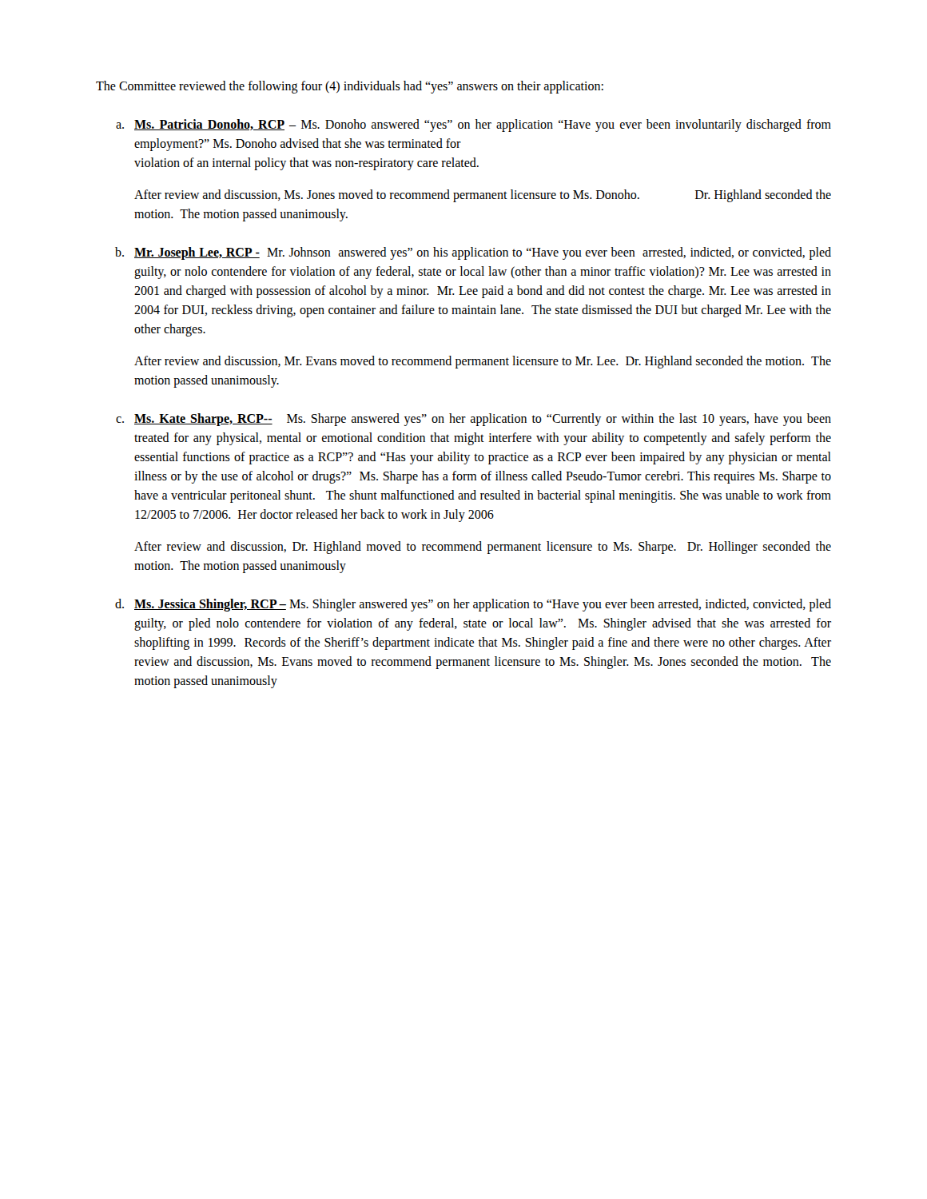The Committee reviewed the following four (4) individuals had “yes” answers on their application:
Ms. Patricia Donoho, RCP – Ms. Donoho answered “yes” on her application “Have you ever been involuntarily discharged from employment?” Ms. Donoho advised that she was terminated for
violation of an internal policy that was non-respiratory care related.
After review and discussion, Ms. Jones moved to recommend permanent licensure to Ms. Donoho. Dr. Highland seconded the motion. The motion passed unanimously.
Mr. Joseph Lee, RCP - Mr. Johnson answered yes” on his application to “Have you ever been arrested, indicted, or convicted, pled guilty, or nolo contendere for violation of any federal, state or local law (other than a minor traffic violation)? Mr. Lee was arrested in 2001 and charged with possession of alcohol by a minor. Mr. Lee paid a bond and did not contest the charge. Mr. Lee was arrested in 2004 for DUI, reckless driving, open container and failure to maintain lane. The state dismissed the DUI but charged Mr. Lee with the other charges.
After review and discussion, Mr. Evans moved to recommend permanent licensure to Mr. Lee. Dr. Highland seconded the motion. The motion passed unanimously.
Ms. Kate Sharpe, RCP-- Ms. Sharpe answered yes” on her application to “Currently or within the last 10 years, have you been treated for any physical, mental or emotional condition that might interfere with your ability to competently and safely perform the essential functions of practice as a RCP”? and “Has your ability to practice as a RCP ever been impaired by any physician or mental illness or by the use of alcohol or drugs?” Ms. Sharpe has a form of illness called Pseudo-Tumor cerebri. This requires Ms. Sharpe to have a ventricular peritoneal shunt. The shunt malfunctioned and resulted in bacterial spinal meningitis. She was unable to work from 12/2005 to 7/2006. Her doctor released her back to work in July 2006
After review and discussion, Dr. Highland moved to recommend permanent licensure to Ms. Sharpe. Dr. Hollinger seconded the motion. The motion passed unanimously
Ms. Jessica Shingler, RCP – Ms. Shingler answered yes” on her application to “Have you ever been arrested, indicted, convicted, pled guilty, or pled nolo contendere for violation of any federal, state or local law”. Ms. Shingler advised that she was arrested for shoplifting in 1999. Records of the Sheriff’s department indicate that Ms. Shingler paid a fine and there were no other charges. After review and discussion, Ms. Evans moved to recommend permanent licensure to Ms. Shingler. Ms. Jones seconded the motion. The motion passed unanimously